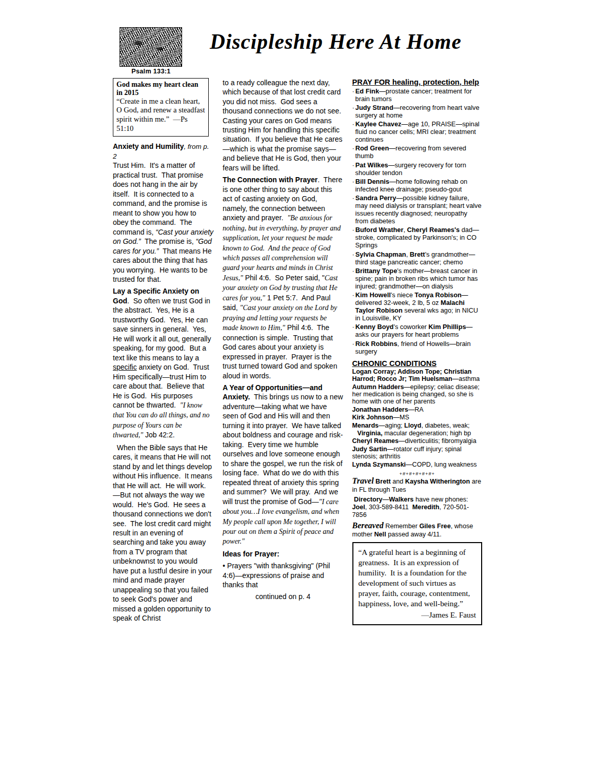Psalm 133:1
Discipleship Here At Home
God makes my heart clean in 2015
“Create in me a clean heart, O God, and renew a steadfast spirit within me.” —Ps 51:10
Anxiety and Humility, from p. 2
Trust Him. It's a matter of practical trust. That promise does not hang in the air by itself. It is connected to a command, and the promise is meant to show you how to obey the command. The command is, “Cast your anxiety on God.” The promise is, “God cares for you.” That means He cares about the thing that has you worrying. He wants to be trusted for that.
Lay a Specific Anxiety on God. So often we trust God in the abstract. Yes, He is a trustworthy God. Yes, He can save sinners in general. Yes, He will work it all out, generally speaking, for my good. But a text like this means to lay a specific anxiety on God. Trust Him specifically—trust Him to care about that. Believe that He is God. His purposes cannot be thwarted. "I know that You can do all things, and no purpose of Yours can be thwarted," Job 42:2.
When the Bible says that He cares, it means that He will not stand by and let things develop without His influence. It means that He will act. He will work. —But not always the way we would. He's God. He sees a thousand connections we don't see. The lost credit card might result in an evening of searching and take you away from a TV program that unbeknownst to you would have put a lustful desire in your mind and made prayer unappealing so that you failed to seek God's power and missed a golden opportunity to speak of Christ
to a ready colleague the next day, which because of that lost credit card you did not miss. God sees a thousand connections we do not see. Casting your cares on God means trusting Him for handling this specific situation. If you believe that He cares—which is what the promise says—and believe that He is God, then your fears will be lifted.
The Connection with Prayer. There is one other thing to say about this act of casting anxiety on God, namely, the connection between anxiety and prayer. "Be anxious for nothing, but in everything, by prayer and supplication, let your request be made known to God. And the peace of God which passes all comprehension will guard your hearts and minds in Christ Jesus," Phil 4:6. So Peter said, "Cast your anxiety on God by trusting that He cares for you," 1 Pet 5:7. And Paul said, "Cast your anxiety on the Lord by praying and letting your requests be made known to Him," Phil 4:6. The connection is simple. Trusting that God cares about your anxiety is expressed in prayer. Prayer is the trust turned toward God and spoken aloud in words.
A Year of Opportunities—and Anxiety. This brings us now to a new adventure—taking what we have seen of God and His will and then turning it into prayer. We have talked about boldness and courage and risk-taking. Every time we humble ourselves and love someone enough to share the gospel, we run the risk of losing face. What do we do with this repeated threat of anxiety this spring and summer? We will pray. And we will trust the promise of God—"I care about you…I love evangelism, and when My people call upon Me together, I will pour out on them a Spirit of peace and power."
Ideas for Prayer:
• Prayers "with thanksgiving" (Phil 4:6)—expressions of praise and thanks that
continued on p. 4
PRAY FOR healing, protection, help
Ed Fink—prostate cancer; treatment for brain tumors
Judy Strand—recovering from heart valve surgery at home
Kaylee Chavez—age 10, PRAISE—spinal fluid no cancer cells; MRI clear; treatment continues
Rod Green—recovering from severed thumb
Pat Wilkes—surgery recovery for torn shoulder tendon
Bill Dennis—home following rehab on infected knee drainage; pseudo-gout
Sandra Perry—possible kidney failure, may need dialysis or transplant; heart valve issues recently diagnosed; neuropathy from diabetes
Buford Wrather, Cheryl Reames's dad—stroke, complicated by Parkinson's; in CO Springs
Sylvia Chapman, Brett's grandmother—third stage pancreatic cancer; chemo
Brittany Tope's mother—breast cancer in spine; pain in broken ribs which tumor has injured; grandmother—on dialysis
Kim Howell's niece Tonya Robison—delivered 32-week, 2 lb, 5 oz Malachi Taylor Robison several wks ago; in NICU in Louisville, KY
Kenny Boyd's coworker Kim Phillips—asks our prayers for heart problems
Rick Robbins, friend of Howells—brain surgery
CHRONIC CONDITIONS
Logan Corray; Addison Tope; Christian Harrod; Rocco Jr; Tim Huelsman—asthma
Autumn Hadders—epilepsy; celiac disease; her medication is being changed, so she is home with one of her parents
Jonathan Hadders—RA
Kirk Johnson—MS
Menards—aging; Lloyd, diabetes, weak;
Virginia, macular degeneration; high bp
Cheryl Reames—diverticulitis; fibromyalgia
Judy Sartin—rotator cuff injury; spinal stenosis; arthritis
Lynda Szymanski—COPD, lung weakness
+#+#+#+#+#+
Travel Brett and Kaysha Witherington are in FL through Tues
Directory—Walkers have new phones: Joel, 303-589-8411 Meredith, 720-501-7856
Bereaved Remember Giles Free, whose mother Nell passed away 4/11.
“A grateful heart is a beginning of greatness. It is an expression of humility. It is a foundation for the development of such virtues as prayer, faith, courage, contentment, happiness, love, and well-being.” —James E. Faust